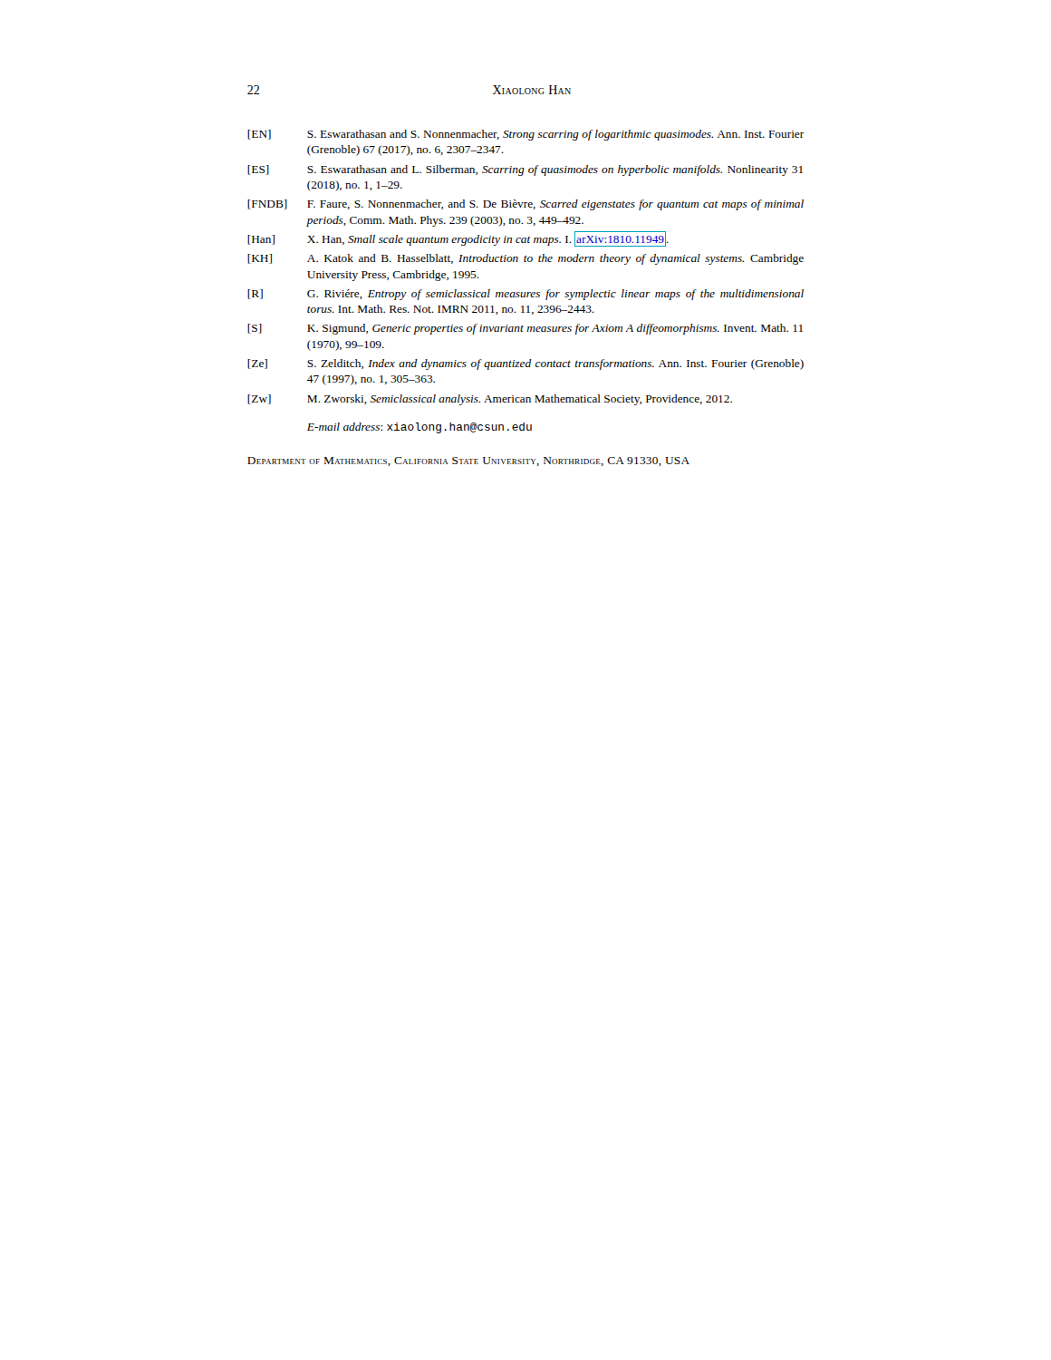22 Xiaolong Han
[EN] S. Eswarathasan and S. Nonnenmacher, Strong scarring of logarithmic quasimodes. Ann. Inst. Fourier (Grenoble) 67 (2017), no. 6, 2307–2347.
[ES] S. Eswarathasan and L. Silberman, Scarring of quasimodes on hyperbolic manifolds. Nonlinearity 31 (2018), no. 1, 1–29.
[FNDB] F. Faure, S. Nonnenmacher, and S. De Bièvre, Scarred eigenstates for quantum cat maps of minimal periods, Comm. Math. Phys. 239 (2003), no. 3, 449–492.
[Han] X. Han, Small scale quantum ergodicity in cat maps. I. arXiv:1810.11949.
[KH] A. Katok and B. Hasselblatt, Introduction to the modern theory of dynamical systems. Cambridge University Press, Cambridge, 1995.
[R] G. Riviére, Entropy of semiclassical measures for symplectic linear maps of the multidimensional torus. Int. Math. Res. Not. IMRN 2011, no. 11, 2396–2443.
[S] K. Sigmund, Generic properties of invariant measures for Axiom A diffeomorphisms. Invent. Math. 11 (1970), 99–109.
[Ze] S. Zelditch, Index and dynamics of quantized contact transformations. Ann. Inst. Fourier (Grenoble) 47 (1997), no. 1, 305–363.
[Zw] M. Zworski, Semiclassical analysis. American Mathematical Society, Providence, 2012.
E-mail address: xiaolong.han@csun.edu
Department of Mathematics, California State University, Northridge, CA 91330, USA